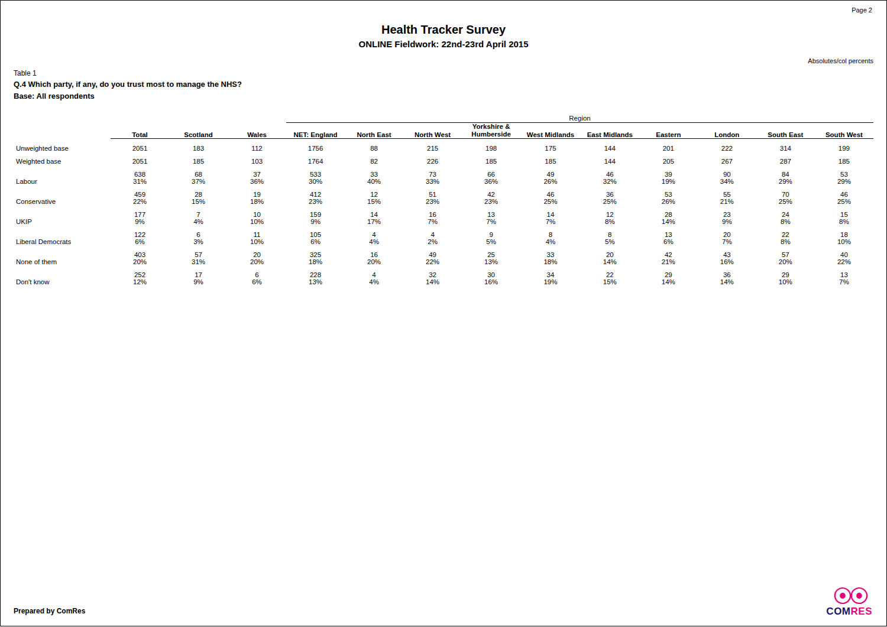Page 2
Health Tracker Survey
ONLINE Fieldwork: 22nd-23rd April 2015
Absolutes/col percents
Table 1
Q.4 Which party, if any, do you trust most to manage the NHS?
Base: All respondents
| | | | | Region |
| | Total | Scotland | Wales | NET: England | North East | North West | Yorkshire & Humberside | West Midlands | East Midlands | Eastern | London | South East | South West |
| Unweighted base | 2051 | 183 | 112 | 1756 | 88 | 215 | 198 | 175 | 144 | 201 | 222 | 314 | 199 |
| Weighted base | 2051 | 185 | 103 | 1764 | 82 | 226 | 185 | 185 | 144 | 205 | 267 | 287 | 185 |
| Labour | 638 31% | 68 37% | 37 36% | 533 30% | 33 40% | 73 33% | 66 36% | 49 26% | 46 32% | 39 19% | 90 34% | 84 29% | 53 29% |
| Conservative | 459 22% | 28 15% | 19 18% | 412 23% | 12 15% | 51 23% | 42 23% | 46 25% | 36 25% | 53 26% | 55 21% | 70 25% | 46 25% |
| UKIP | 177 9% | 7 4% | 10 10% | 159 9% | 14 17% | 16 7% | 13 7% | 14 7% | 12 8% | 28 14% | 23 9% | 24 8% | 15 8% |
| Liberal Democrats | 122 6% | 6 3% | 11 10% | 105 6% | 4 4% | 4 2% | 9 5% | 8 4% | 8 5% | 13 6% | 20 7% | 22 8% | 18 10% |
| None of them | 403 20% | 57 31% | 20 20% | 325 18% | 16 20% | 49 22% | 25 13% | 33 18% | 20 14% | 42 21% | 43 16% | 57 20% | 40 22% |
| Don't know | 252 12% | 17 9% | 6 6% | 228 13% | 4 4% | 32 14% | 30 16% | 34 19% | 22 15% | 29 14% | 36 14% | 29 10% | 13 7% |
Prepared by ComRes
⦿⦿
COMRES